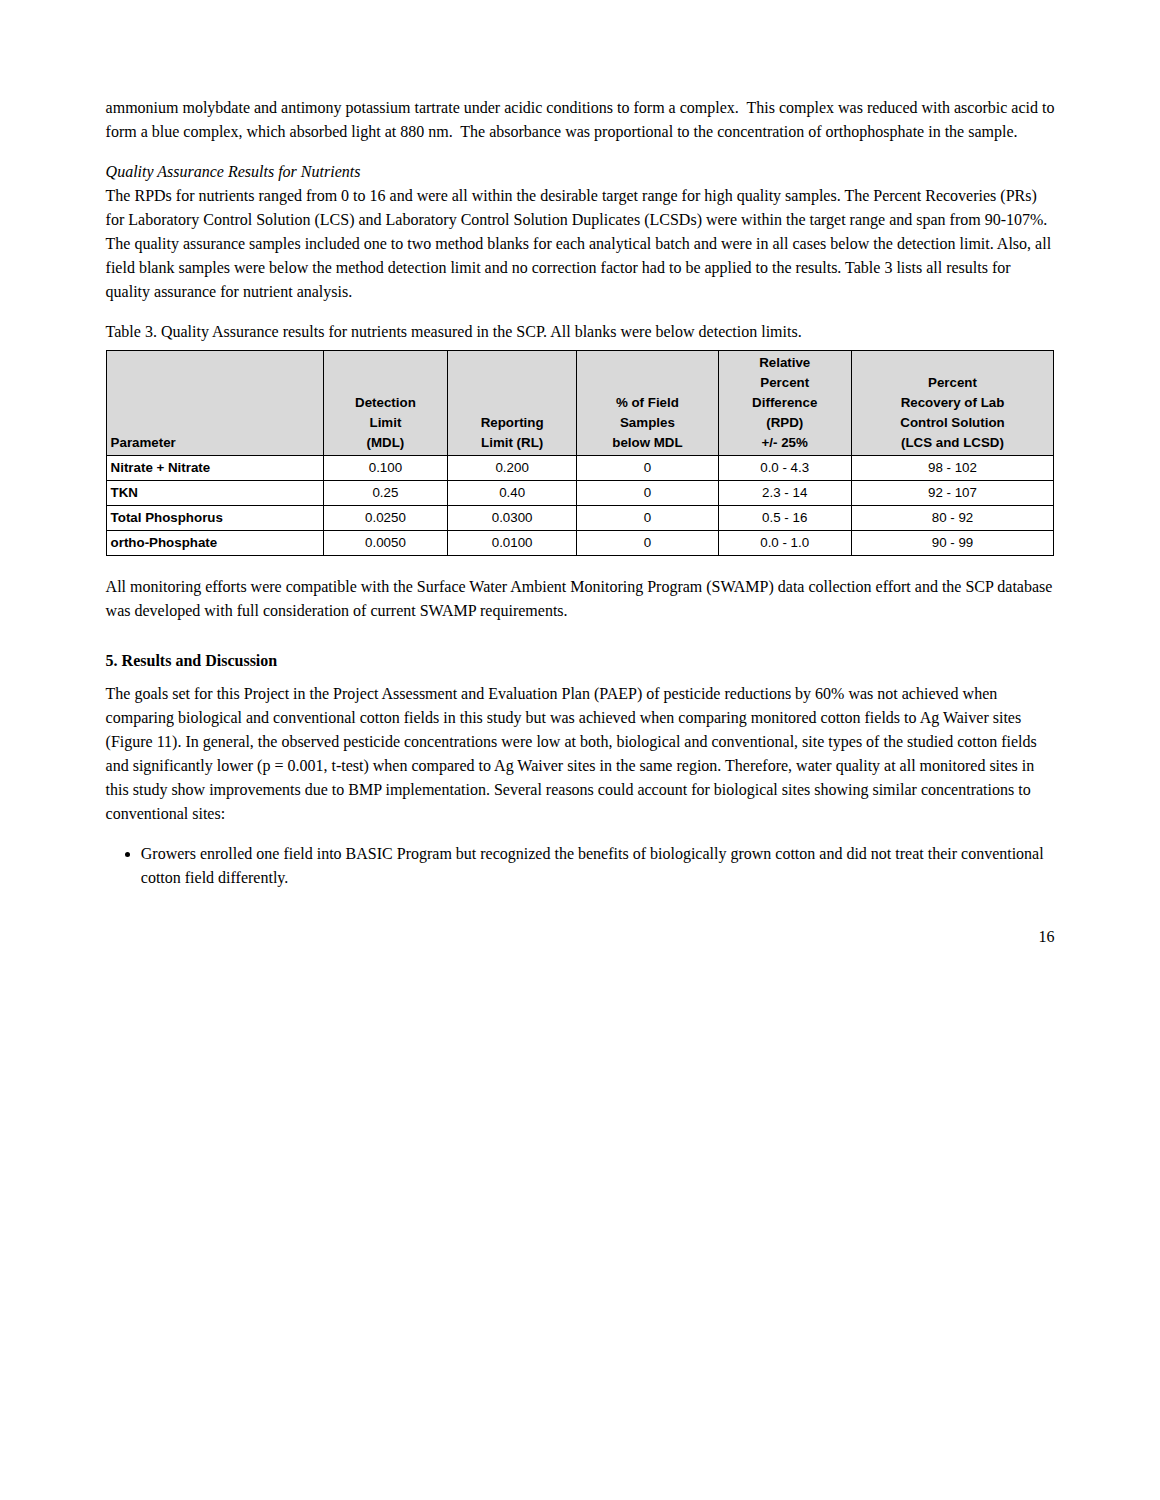ammonium molybdate and antimony potassium tartrate under acidic conditions to form a complex. This complex was reduced with ascorbic acid to form a blue complex, which absorbed light at 880 nm. The absorbance was proportional to the concentration of orthophosphate in the sample.
Quality Assurance Results for Nutrients
The RPDs for nutrients ranged from 0 to 16 and were all within the desirable target range for high quality samples. The Percent Recoveries (PRs) for Laboratory Control Solution (LCS) and Laboratory Control Solution Duplicates (LCSDs) were within the target range and span from 90-107%. The quality assurance samples included one to two method blanks for each analytical batch and were in all cases below the detection limit. Also, all field blank samples were below the method detection limit and no correction factor had to be applied to the results. Table 3 lists all results for quality assurance for nutrient analysis.
Table 3. Quality Assurance results for nutrients measured in the SCP. All blanks were below detection limits.
| Parameter | Detection Limit (MDL) | Reporting Limit (RL) | % of Field Samples below MDL | Relative Percent Difference (RPD) +/- 25% | Percent Recovery of Lab Control Solution (LCS and LCSD) |
| --- | --- | --- | --- | --- | --- |
| Nitrate + Nitrate | 0.100 | 0.200 | 0 | 0.0 - 4.3 | 98 - 102 |
| TKN | 0.25 | 0.40 | 0 | 2.3 - 14 | 92 - 107 |
| Total Phosphorus | 0.0250 | 0.0300 | 0 | 0.5 - 16 | 80 - 92 |
| ortho-Phosphate | 0.0050 | 0.0100 | 0 | 0.0 - 1.0 | 90 - 99 |
All monitoring efforts were compatible with the Surface Water Ambient Monitoring Program (SWAMP) data collection effort and the SCP database was developed with full consideration of current SWAMP requirements.
5. Results and Discussion
The goals set for this Project in the Project Assessment and Evaluation Plan (PAEP) of pesticide reductions by 60% was not achieved when comparing biological and conventional cotton fields in this study but was achieved when comparing monitored cotton fields to Ag Waiver sites (Figure 11). In general, the observed pesticide concentrations were low at both, biological and conventional, site types of the studied cotton fields and significantly lower (p = 0.001, t-test) when compared to Ag Waiver sites in the same region. Therefore, water quality at all monitored sites in this study show improvements due to BMP implementation. Several reasons could account for biological sites showing similar concentrations to conventional sites:
Growers enrolled one field into BASIC Program but recognized the benefits of biologically grown cotton and did not treat their conventional cotton field differently.
16